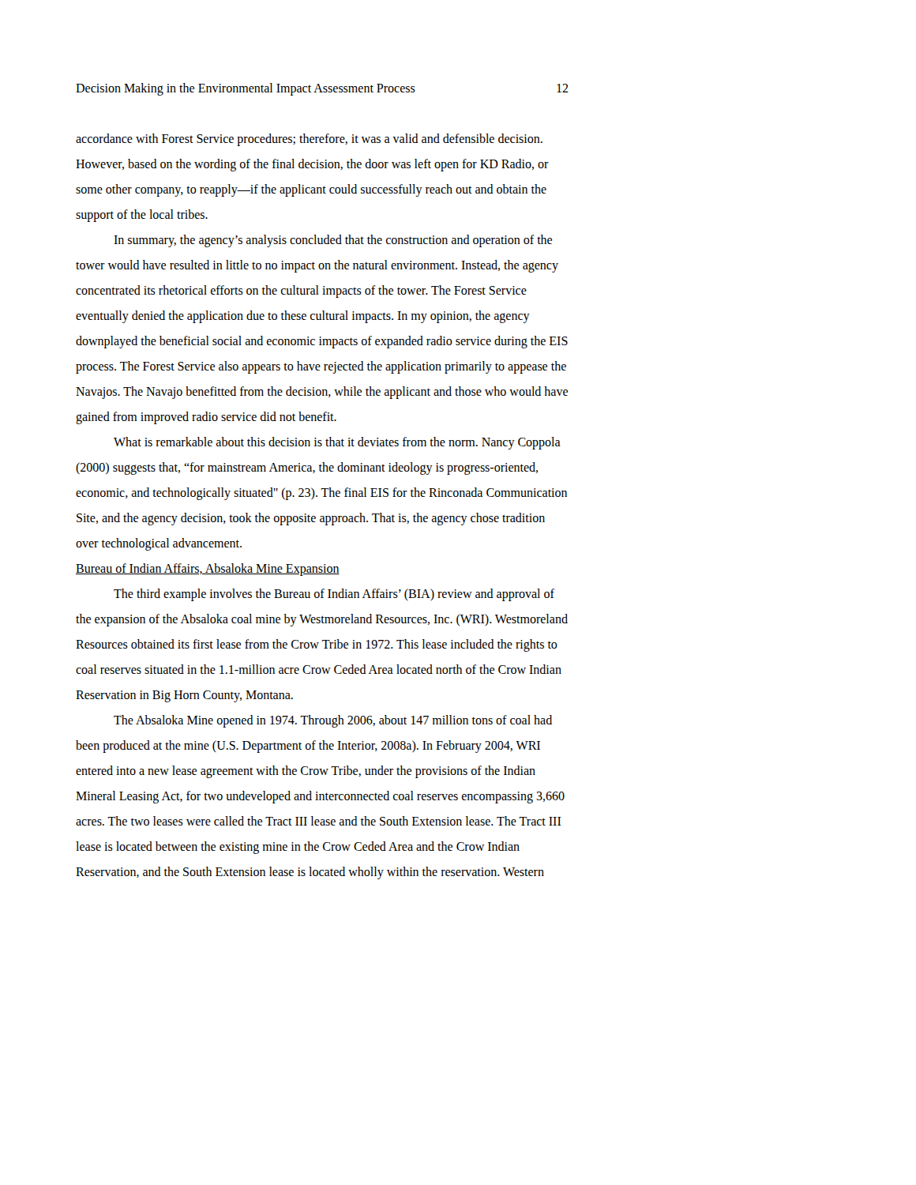Decision Making in the Environmental Impact Assessment Process 12
accordance with Forest Service procedures; therefore, it was a valid and defensible decision. However, based on the wording of the final decision, the door was left open for KD Radio, or some other company, to reapply—if the applicant could successfully reach out and obtain the support of the local tribes.
In summary, the agency’s analysis concluded that the construction and operation of the tower would have resulted in little to no impact on the natural environment. Instead, the agency concentrated its rhetorical efforts on the cultural impacts of the tower. The Forest Service eventually denied the application due to these cultural impacts. In my opinion, the agency downplayed the beneficial social and economic impacts of expanded radio service during the EIS process. The Forest Service also appears to have rejected the application primarily to appease the Navajos. The Navajo benefitted from the decision, while the applicant and those who would have gained from improved radio service did not benefit.
What is remarkable about this decision is that it deviates from the norm. Nancy Coppola (2000) suggests that, “for mainstream America, the dominant ideology is progress-oriented, economic, and technologically situated" (p. 23). The final EIS for the Rinconada Communication Site, and the agency decision, took the opposite approach. That is, the agency chose tradition over technological advancement.
Bureau of Indian Affairs, Absaloka Mine Expansion
The third example involves the Bureau of Indian Affairs’ (BIA) review and approval of the expansion of the Absaloka coal mine by Westmoreland Resources, Inc. (WRI). Westmoreland Resources obtained its first lease from the Crow Tribe in 1972. This lease included the rights to coal reserves situated in the 1.1-million acre Crow Ceded Area located north of the Crow Indian Reservation in Big Horn County, Montana.
The Absaloka Mine opened in 1974. Through 2006, about 147 million tons of coal had been produced at the mine (U.S. Department of the Interior, 2008a). In February 2004, WRI entered into a new lease agreement with the Crow Tribe, under the provisions of the Indian Mineral Leasing Act, for two undeveloped and interconnected coal reserves encompassing 3,660 acres. The two leases were called the Tract III lease and the South Extension lease. The Tract III lease is located between the existing mine in the Crow Ceded Area and the Crow Indian Reservation, and the South Extension lease is located wholly within the reservation. Western